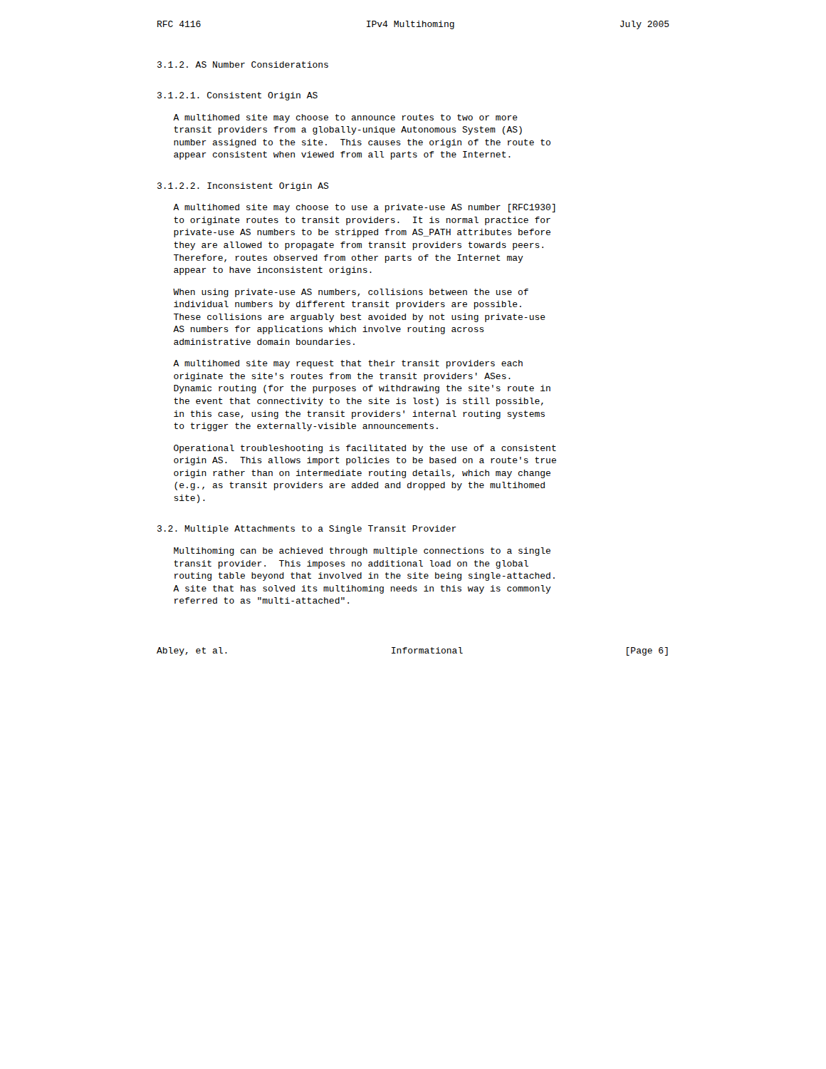RFC 4116 IPv4 Multihoming July 2005
3.1.2. AS Number Considerations
3.1.2.1. Consistent Origin AS
A multihomed site may choose to announce routes to two or more transit providers from a globally-unique Autonomous System (AS) number assigned to the site. This causes the origin of the route to appear consistent when viewed from all parts of the Internet.
3.1.2.2. Inconsistent Origin AS
A multihomed site may choose to use a private-use AS number [RFC1930] to originate routes to transit providers. It is normal practice for private-use AS numbers to be stripped from AS_PATH attributes before they are allowed to propagate from transit providers towards peers. Therefore, routes observed from other parts of the Internet may appear to have inconsistent origins.
When using private-use AS numbers, collisions between the use of individual numbers by different transit providers are possible. These collisions are arguably best avoided by not using private-use AS numbers for applications which involve routing across administrative domain boundaries.
A multihomed site may request that their transit providers each originate the site's routes from the transit providers' ASes. Dynamic routing (for the purposes of withdrawing the site's route in the event that connectivity to the site is lost) is still possible, in this case, using the transit providers' internal routing systems to trigger the externally-visible announcements.
Operational troubleshooting is facilitated by the use of a consistent origin AS. This allows import policies to be based on a route's true origin rather than on intermediate routing details, which may change (e.g., as transit providers are added and dropped by the multihomed site).
3.2. Multiple Attachments to a Single Transit Provider
Multihoming can be achieved through multiple connections to a single transit provider. This imposes no additional load on the global routing table beyond that involved in the site being single-attached. A site that has solved its multihoming needs in this way is commonly referred to as "multi-attached".
Abley, et al. Informational [Page 6]